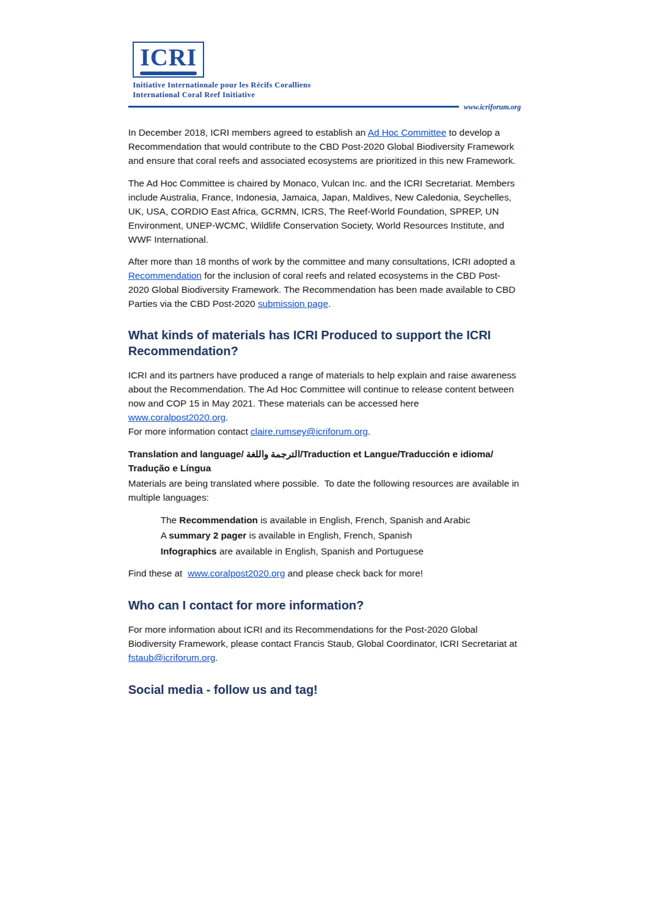ICRI
Initiative Internationale pour les Récifs Coralliens
International Coral Reef Initiative
www.icriforum.org
In December 2018, ICRI members agreed to establish an Ad Hoc Committee to develop a Recommendation that would contribute to the CBD Post-2020 Global Biodiversity Framework and ensure that coral reefs and associated ecosystems are prioritized in this new Framework.
The Ad Hoc Committee is chaired by Monaco, Vulcan Inc. and the ICRI Secretariat. Members include Australia, France, Indonesia, Jamaica, Japan, Maldives, New Caledonia, Seychelles, UK, USA, CORDIO East Africa, GCRMN, ICRS, The Reef-World Foundation, SPREP, UN Environment, UNEP-WCMC, Wildlife Conservation Society, World Resources Institute, and WWF International.
After more than 18 months of work by the committee and many consultations, ICRI adopted a Recommendation for the inclusion of coral reefs and related ecosystems in the CBD Post-2020 Global Biodiversity Framework. The Recommendation has been made available to CBD Parties via the CBD Post-2020 submission page.
What kinds of materials has ICRI Produced to support the ICRI Recommendation?
ICRI and its partners have produced a range of materials to help explain and raise awareness about the Recommendation. The Ad Hoc Committee will continue to release content between now and COP 15 in May 2021. These materials can be accessed here www.coralpost2020.org.
For more information contact claire.rumsey@icriforum.org.
Translation and language/ الترجمة واللغة/Traduction et Langue/Traducción e idioma/ Tradução e Língua
Materials are being translated where possible. To date the following resources are available in multiple languages:
The Recommendation is available in English, French, Spanish and Arabic
A summary 2 pager is available in English, French, Spanish
Infographics are available in English, Spanish and Portuguese
Find these at www.coralpost2020.org and please check back for more!
Who can I contact for more information?
For more information about ICRI and its Recommendations for the Post-2020 Global Biodiversity Framework, please contact Francis Staub, Global Coordinator, ICRI Secretariat at fstaub@icriforum.org.
Social media - follow us and tag!